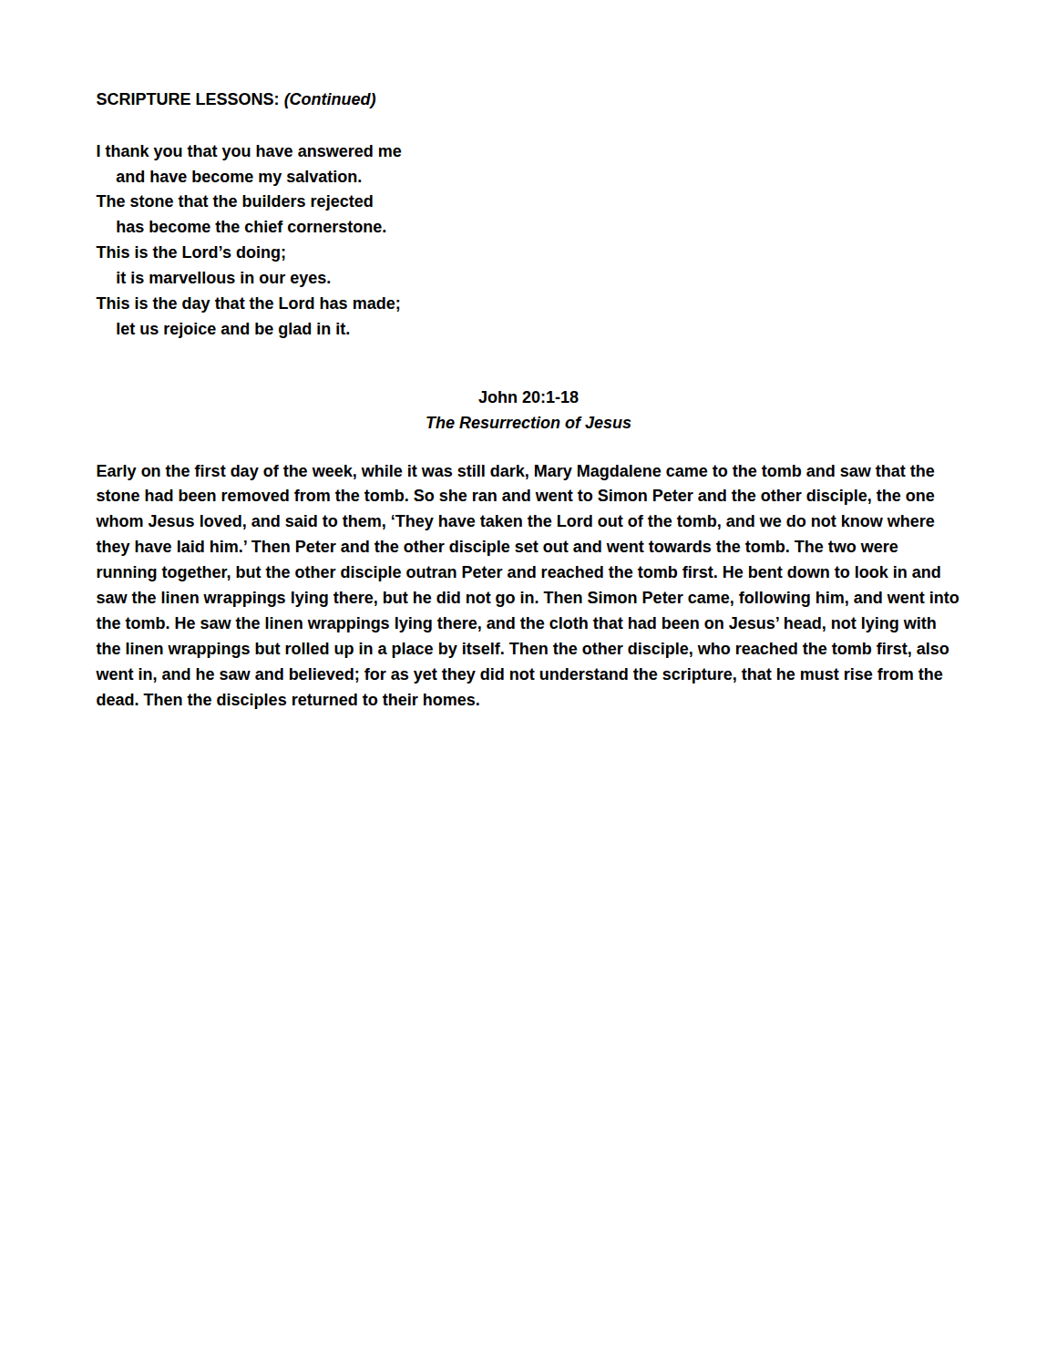SCRIPTURE LESSONS: (Continued)
I thank you that you have answered me
and have become my salvation. The stone that the builders rejected
has become the chief cornerstone. This is the Lord’s doing;
it is marvellous in our eyes. This is the day that the Lord has made;
let us rejoice and be glad in it.
John 20:1-18 The Resurrection of Jesus
Early on the first day of the week, while it was still dark, Mary Magdalene came to the tomb and saw that the stone had been removed from the tomb. So she ran and went to Simon Peter and the other disciple, the one whom Jesus loved, and said to them, ‘They have taken the Lord out of the tomb, and we do not know where they have laid him.’ Then Peter and the other disciple set out and went towards the tomb. The two were running together, but the other disciple outran Peter and reached the tomb first. He bent down to look in and saw the linen wrappings lying there, but he did not go in. Then Simon Peter came, following him, and went into the tomb. He saw the linen wrappings lying there, and the cloth that had been on Jesus’ head, not lying with the linen wrappings but rolled up in a place by itself. Then the other disciple, who reached the tomb first, also went in, and he saw and believed; for as yet they did not understand the scripture, that he must rise from the dead. Then the disciples returned to their homes.